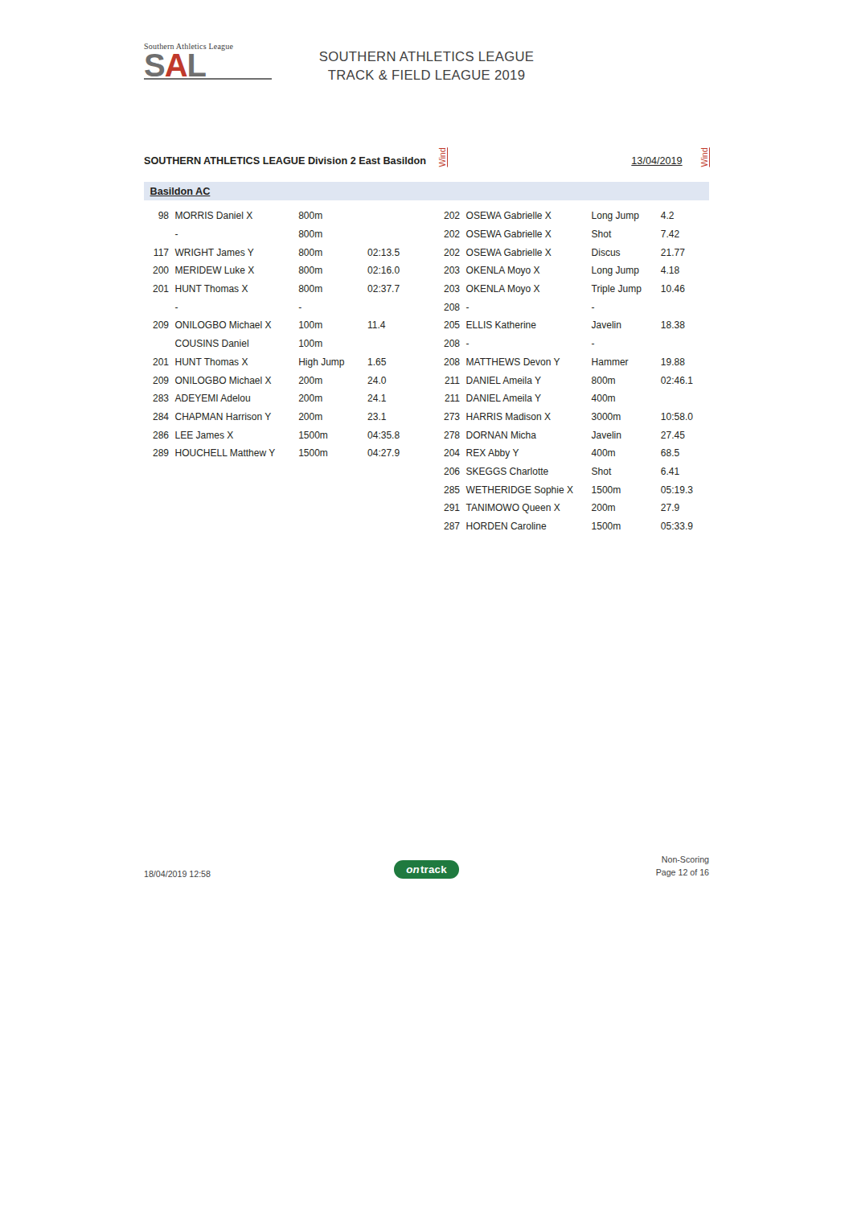Southern Athletics League
SAL
SOUTHERN ATHLETICS LEAGUE
TRACK & FIELD LEAGUE 2019
SOUTHERN ATHLETICS LEAGUE Division 2 East Basildon
Wind
13/04/2019
Wind
Basildon AC
| 98 | MORRIS Daniel X | 800m | |
| | - | 800m | |
| 117 | WRIGHT James Y | 800m | 02:13.5 |
| 200 | MERIDEW Luke X | 800m | 02:16.0 |
| 201 | HUNT Thomas X | 800m | 02:37.7 |
| | - | - | |
| 209 | ONILOGBO Michael X | 100m | 11.4 |
| | COUSINS Daniel | 100m | |
| 201 | HUNT Thomas X | High Jump | 1.65 |
| 209 | ONILOGBO Michael X | 200m | 24.0 |
| 283 | ADEYEMI Adelou | 200m | 24.1 |
| 284 | CHAPMAN Harrison Y | 200m | 23.1 |
| 286 | LEE James X | 1500m | 04:35.8 |
| 289 | HOUCHELL Matthew Y | 1500m | 04:27.9 |
| 202 | OSEWA Gabrielle X | Long Jump | 4.2 |
| 202 | OSEWA Gabrielle X | Shot | 7.42 |
| 202 | OSEWA Gabrielle X | Discus | 21.77 |
| 203 | OKENLA Moyo X | Long Jump | 4.18 |
| 203 | OKENLA Moyo X | Triple Jump | 10.46 |
| 208 | - | - | |
| 205 | ELLIS Katherine | Javelin | 18.38 |
| 208 | - | - | |
| 208 | MATTHEWS Devon Y | Hammer | 19.88 |
| 211 | DANIEL Ameila Y | 800m | 02:46.1 |
| 211 | DANIEL Ameila Y | 400m | |
| 273 | HARRIS Madison X | 3000m | 10:58.0 |
| 278 | DORNAN Micha | Javelin | 27.45 |
| 204 | REX Abby Y | 400m | 68.5 |
| 206 | SKEGGS Charlotte | Shot | 6.41 |
| 285 | WETHERIDGE Sophie X | 1500m | 05:19.3 |
| 291 | TANIMOWO Queen X | 200m | 27.9 |
| 287 | HORDEN Caroline | 1500m | 05:33.9 |
18/04/2019 12:58
on track
Non-Scoring
Page 12 of 16